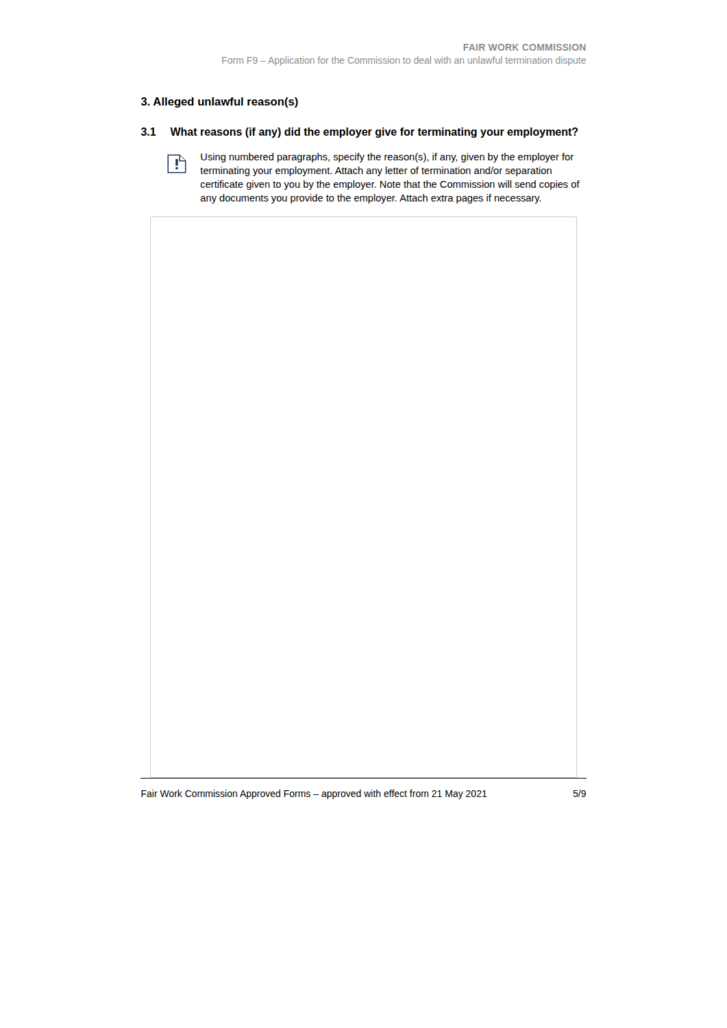FAIR WORK COMMISSION
Form F9 – Application for the Commission to deal with an unlawful termination dispute
3. Alleged unlawful reason(s)
3.1
What reasons (if any) did the employer give for terminating your employment?
Using numbered paragraphs, specify the reason(s), if any, given by the employer for terminating your employment. Attach any letter of termination and/or separation certificate given to you by the employer. Note that the Commission will send copies of any documents you provide to the employer. Attach extra pages if necessary.
Fair Work Commission Approved Forms – approved with effect from 21 May 2021
5/9